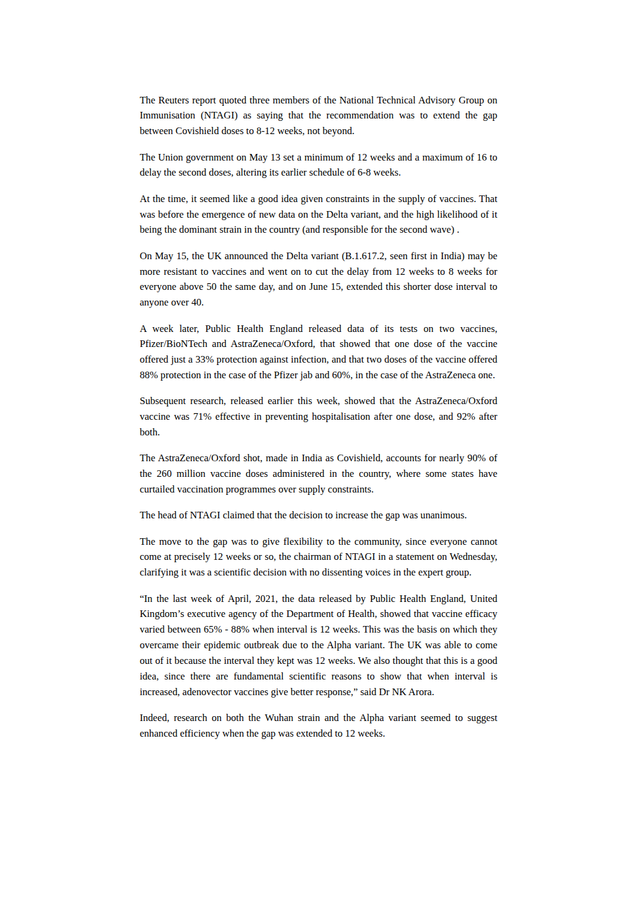The Reuters report quoted three members of the National Technical Advisory Group on Immunisation (NTAGI) as saying that the recommendation was to extend the gap between Covishield doses to 8-12 weeks, not beyond.
The Union government on May 13 set a minimum of 12 weeks and a maximum of 16 to delay the second doses, altering its earlier schedule of 6-8 weeks.
At the time, it seemed like a good idea given constraints in the supply of vaccines. That was before the emergence of new data on the Delta variant, and the high likelihood of it being the dominant strain in the country (and responsible for the second wave) .
On May 15, the UK announced the Delta variant (B.1.617.2, seen first in India) may be more resistant to vaccines and went on to cut the delay from 12 weeks to 8 weeks for everyone above 50 the same day, and on June 15, extended this shorter dose interval to anyone over 40.
A week later, Public Health England released data of its tests on two vaccines, Pfizer/BioNTech and AstraZeneca/Oxford, that showed that one dose of the vaccine offered just a 33% protection against infection, and that two doses of the vaccine offered 88% protection in the case of the Pfizer jab and 60%, in the case of the AstraZeneca one.
Subsequent research, released earlier this week, showed that the AstraZeneca/Oxford vaccine was 71% effective in preventing hospitalisation after one dose, and 92% after both.
The AstraZeneca/Oxford shot, made in India as Covishield, accounts for nearly 90% of the 260 million vaccine doses administered in the country, where some states have curtailed vaccination programmes over supply constraints.
The head of NTAGI claimed that the decision to increase the gap was unanimous.
The move to the gap was to give flexibility to the community, since everyone cannot come at precisely 12 weeks or so, the chairman of NTAGI in a statement on Wednesday, clarifying it was a scientific decision with no dissenting voices in the expert group.
“In the last week of April, 2021, the data released by Public Health England, United Kingdom’s executive agency of the Department of Health, showed that vaccine efficacy varied between 65% - 88% when interval is 12 weeks. This was the basis on which they overcame their epidemic outbreak due to the Alpha variant. The UK was able to come out of it because the interval they kept was 12 weeks. We also thought that this is a good idea, since there are fundamental scientific reasons to show that when interval is increased, adenovector vaccines give better response,” said Dr NK Arora.
Indeed, research on both the Wuhan strain and the Alpha variant seemed to suggest enhanced efficiency when the gap was extended to 12 weeks.